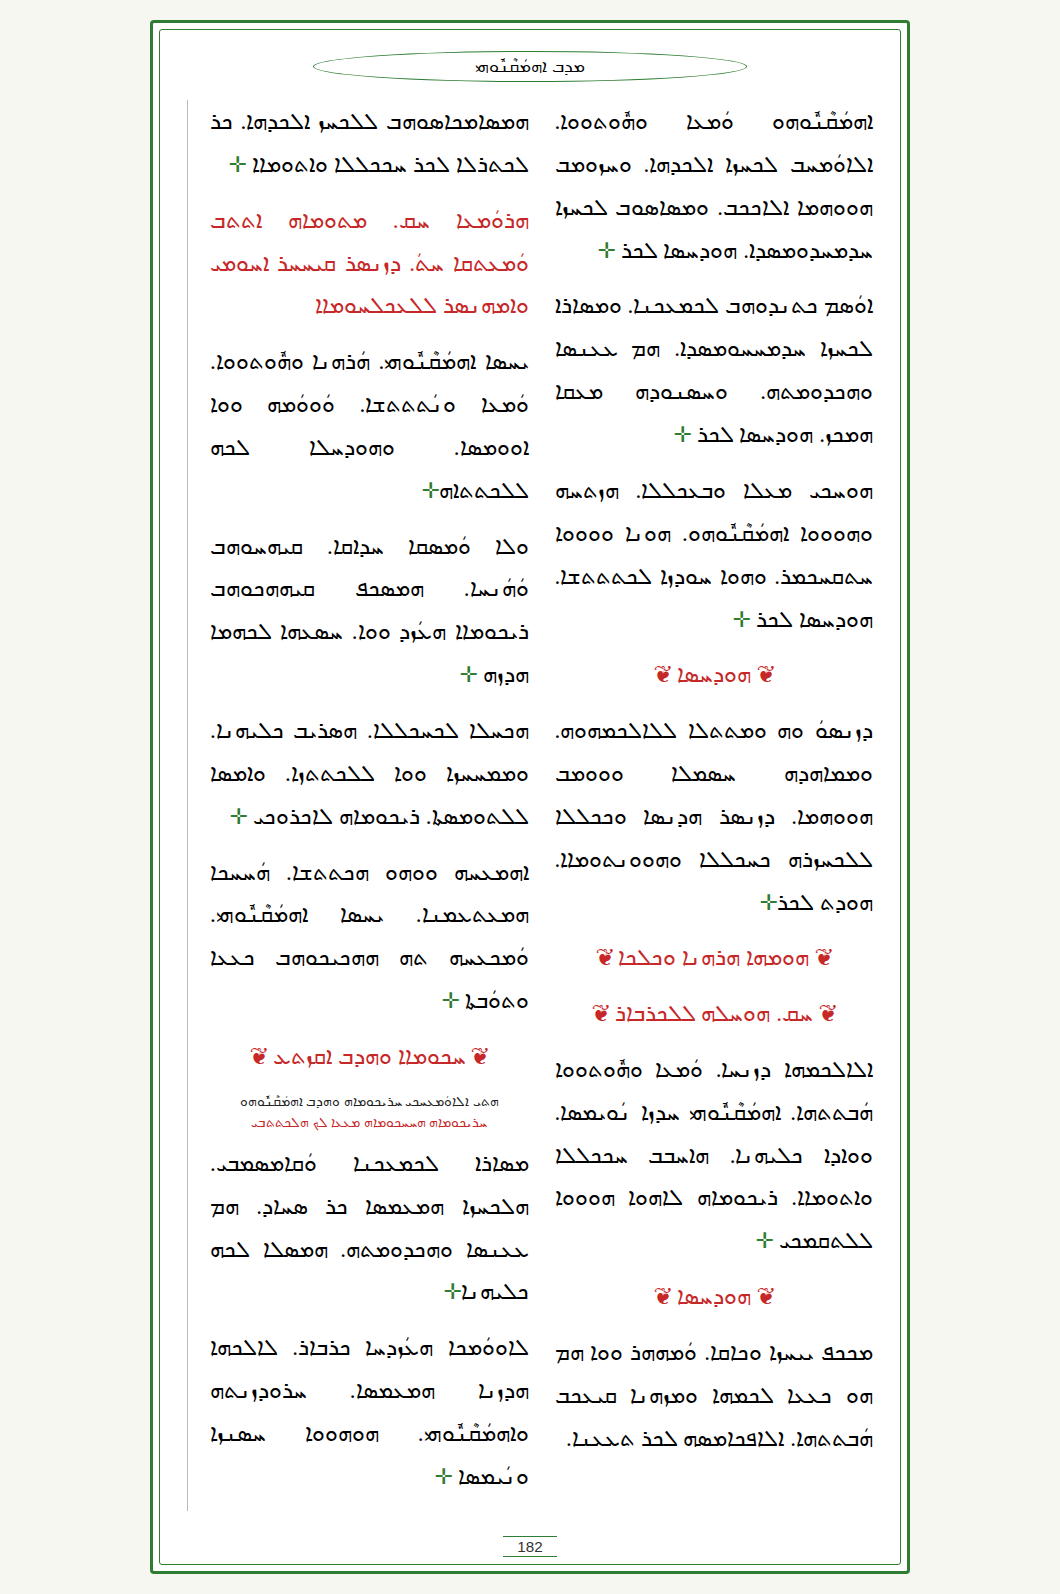ܡܕܒ ܐܗܡܿܩܶܢܽܘܗܝ
ܐܗܡܿܩܶܢܽܘܗܘ ܘܿܡܥܐ ܘܗܽܘܬܘܘܐ. ܐܠܐܘܿܡܚܒ ܠܟܚܙܐ ܐܠܟܕܗܐ. ܘܚܙܘܡܒ ܗܘܘܗܡܐ ܐܠܐܟܟܒ. ܘܡܣܐܣܘܒ ܠܟܚܙܐ ܚܕܡܚܕܘܡܣܕܐ. ܗܘܕܚܣܐ ܠܟܪ ✛
ܐܘܿܣܡ ܟܬܢܕܘܗܒ ܠܟܡܥܟܢܐ. ܘܡܣܐܪܐ ܠܟܚܙܐ ܚܕܡܚܚܘܡܣܕܐ. ܗܡ ܥܥܢܣܐ ܘܗܟܕܘܡܬܗ. ܘܚܣܢܘܕܗ ܡܥܩܐ ܗܡܟܙ. ܗܘܕܚܣܐ ܠܟܪ ✛
ܗܘܚܟܝ ܡܥܠܐ ܘܒܥܟܠܠܐ. ܗܙܬܚܗ ܘܗܘܘܘܐ ܐܗܡܿܩܶܢܽܘܗܘ. ܗܘܢܐ ܘܘܘܘܐ ܚܬܩܚܟܡܪ. ܘܗܘܐ ܚܘܕܙܐ ܠܟܬܬܬܫܐ. ܗܘܕܚܣܐ ܠܟܪ ✛
❦ ܗܘܕܚܣܐ ❦
ܕܙܢܣܘܿ ܘܗ ܘܡܬܬܠܐ ܠܠܐܠܟܡܗܘܗ. ܘܡܡܐܗܕܗ ܚܣܡܠܐ ܘܘܘܡܒ ܗܘܘܗܡܐ. ܕܙܢܣܪ ܗܕܢܣܐ ܘܟܟܠܠܐ ܠܠܟܚܙܪܗ ܟܚܟܠܠܐ ܘܗܘܘܢܬܘܡܐܐ. ܗܘܕܬ ܠܟܪ✛
❦ ܗܘܡܗܐ ܗܪܗܢܐ ܘܟܠܟܐ ❦
❦ ܚܩ. ܗܘܚܠܗ ܠܠܟܪܒܐܪ ❦
ܐܠܐܠܟܡܗܐ ܕܙܢܚܐ. ܘܿܡܥܐ ܘܗܽܘܬܘܘܐ ܗܿܒܬܬܗܐ. ܐܗܡܿܩܶܢܽܘܗܝ ܚܕܙܐ ܢܿܘܝܡܣܐ. ܘܘܐܕܐ ܟܠܝܗܢܐ. ܗܐܚܒܒ ܚܟܟܠܠܐ ܘܐܬܘܡܐܐ. ܪܝܟܘܡܐܗ ܠܐܗܘܐ ܗܘܘܘܐ ܠܠܬܩܡܟܝ ✛
❦ ܗܘܕܚܣܐ ❦
ܡܟܟܦ ܝܝܚܙܐ ܘܟܐܩܐ. ܘܿܡܗܗܪ ܘܘܐ ܗܡ ܗܘ ܟܥܥܐ ܠܟܡܗܐ ܘܡܙܗܢܐ ܩܝܥܟܒ ܗܿܒܬܬܗܐ. ܐܠܐܦܟܐܡܣܗ ܠܟܪ ܬܥܥܢܐ.
ܗܡܣܐܡܟܐܣܘܗܒ ܠܠܟܚܙ ܐܠܟܕܗܐ. ܟܪ ܠܟܬܪܠܐ ܠܟܪ ܚܟܟܠܠܐ ܘܐܬܘܡܐܐ ✛
ܗܪܘܿܡܥܐ ܚܩ. ܡܬܘܡܐܗ ܐܬܬܒ ܘܿܡܥܬܩܐ ܚܬܿ. ܕܙܢܣܪ ܩܝܚܚܪ ܐܚܘܡܝ ܘܐܡܗܢܣܪ ܠܠܥܟܠܚܘܡܐܐ
ܝܚܣܐ ܐܗܡܿܩܶܢܽܘܗܝ. ܗܿܪܗܢܐ ܘܗܽܘܬܘܘܐ. ܘܿܡܥܐ ܘܢܿܬܬܬܫܐ. ܘܿܘܘܿܡܗ ܘܘܐ ܐܘܘܡܣܐ. ܘܗܘܕܚܠܐ ܠܟܗ ܠܠܟܬܬܐܗ✛
ܘܠܐ ܘܿܡܣܩܐ ܚܕܐܩܐ. ܩܝܗܚܘܗܒ ܘܿܗܿܢܚܐ. ܗܡܣܟܦ ܩܝܗܗܟܘܗܒ ܪܝܟܘܡܐܐ ܗܥܿܙܕ ܘܘܐ. ܚܣܥܗܐ ܠܟܗܡܐ ܗܕܙܗ ✛
ܗܟܚܠܐ ܠܟܚܟܠܠܐ. ܗܣܪܝܒ ܟܠܝܗܢܐ. ܘܡܡܚܚܙܐ ܘܘܐ ܠܠܟܬܬܙܐ. ܘܐܡܣܐ ܠܠܬܘܡܣܬܐ. ܪܝܟܘܡܐܗ ܠܐܟܪܘܟܝ ✛
ܐܗܡܥܚܗ ܘܘܗܘ ܗܟܬܬܫܐ. ܗܿܚܚܟܐ ܗܡܥܬܥܡܢܐ. ܝܚܣܐ ܐܗܡܿܩܶܢܽܘܗܝ. ܘܿܡܟܥܚܗ ܬܗ ܗܗܟܝܟܘܗܒ ܟܥܥܐ ܘܬܘܿܒܬܐ ✛
❦ ܚܟܘܡܐܐ ܘܗܕܒ ܐܩܙܬܥ ❦
ܗܬܝ ܐܠܐܘܿܡܥܚܟܝ ܚܪܝܟܘܡܐܗ ܘܗܕܒ ܐܗܡܿܩܶܢܽܘܗܘ ܚܪܝܟܘܡܐܗ ܗܚܚܟܘܡܐܗ ܡܥܥܐ ܠܟ ܗܠܟܬܬܒܝ
ܡܣܐܪܐ ܠܟܡܥܟܢܐ ܘܿܩܐܡܣܡܒܝ. ܗܠܟܚܙܐ ܗܡܥܡܣܐ ܟܪ ܣܚܐܕ. ܗܡ ܥܥܢܣܐ ܘܗܟܕܘܡܬܗ. ܗܡܣܠܐ ܠܟܗ ܟܠܝܗܢܐ✛
ܠܐܘܘܿܡܟܐ ܗܥܿܙܕܚܐ ܟܪܒܐܪ. ܠܐܠܟܗܐ ܗܕܙܢܐ ܗܡܥܡܣܐ. ܚܪܘܕܙܢܬܗ ܘܐܗܡܿܩܶܢܽܘܗܝ. ܗܘܗܘܘܐ ܚܣܢܙܐ ܘܢܿܝܡܣܐ ✛
182